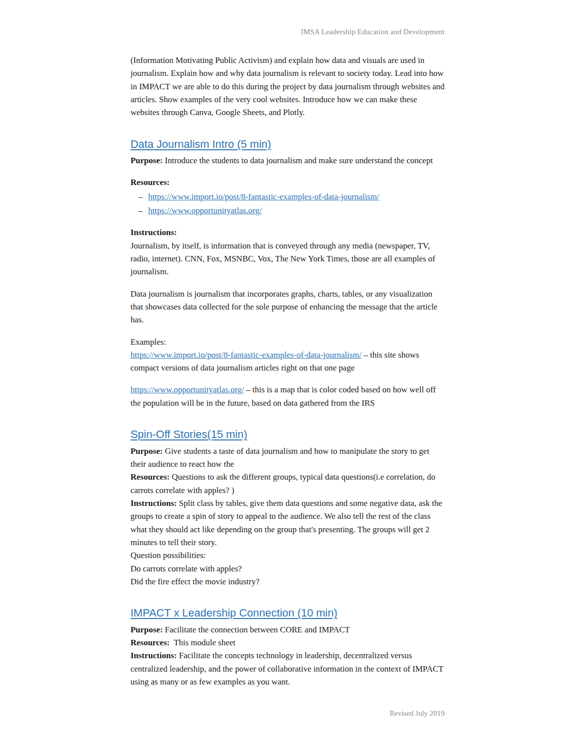IMSA Leadership Education and Development
(Information Motivating Public Activism) and explain how data and visuals are used in journalism. Explain how and why data journalism is relevant to society today. Lead into how in IMPACT we are able to do this during the project by data journalism through websites and articles. Show examples of the very cool websites. Introduce how we can make these websites through Canva, Google Sheets, and Plotly.
Data Journalism Intro (5 min)
Purpose: Introduce the students to data journalism and make sure understand the concept
Resources:
https://www.import.io/post/8-fantastic-examples-of-data-journalism/
https://www.opportunityatlas.org/
Instructions:
Journalism, by itself, is information that is conveyed through any media (newspaper, TV, radio, internet). CNN, Fox, MSNBC, Vox, The New York Times, those are all examples of journalism.
Data journalism is journalism that incorporates graphs, charts, tables, or any visualization that showcases data collected for the sole purpose of enhancing the message that the article has.
Examples:
https://www.import.io/post/8-fantastic-examples-of-data-journalism/ – this site shows compact versions of data journalism articles right on that one page
https://www.opportunityatlas.org/ – this is a map that is color coded based on how well off the population will be in the future, based on data gathered from the IRS
Spin-Off Stories(15 min)
Purpose: Give students a taste of data journalism and how to manipulate the story to get their audience to react how the
Resources: Questions to ask the different groups, typical data questions(i.e correlation, do carrots correlate with apples? )
Instructions: Split class by tables, give them data questions and some negative data, ask the groups to create a spin of story to appeal to the audience. We also tell the rest of the class what they should act like depending on the group that's presenting. The groups will get 2 minutes to tell their story.
Question possibilities:
Do carrots correlate with apples?
Did the fire effect the movie industry?
IMPACT x Leadership Connection (10 min)
Purpose: Facilitate the connection between CORE and IMPACT
Resources: This module sheet
Instructions: Facilitate the concepts technology in leadership, decentralized versus centralized leadership, and the power of collaborative information in the context of IMPACT using as many or as few examples as you want.
Revised July 2019